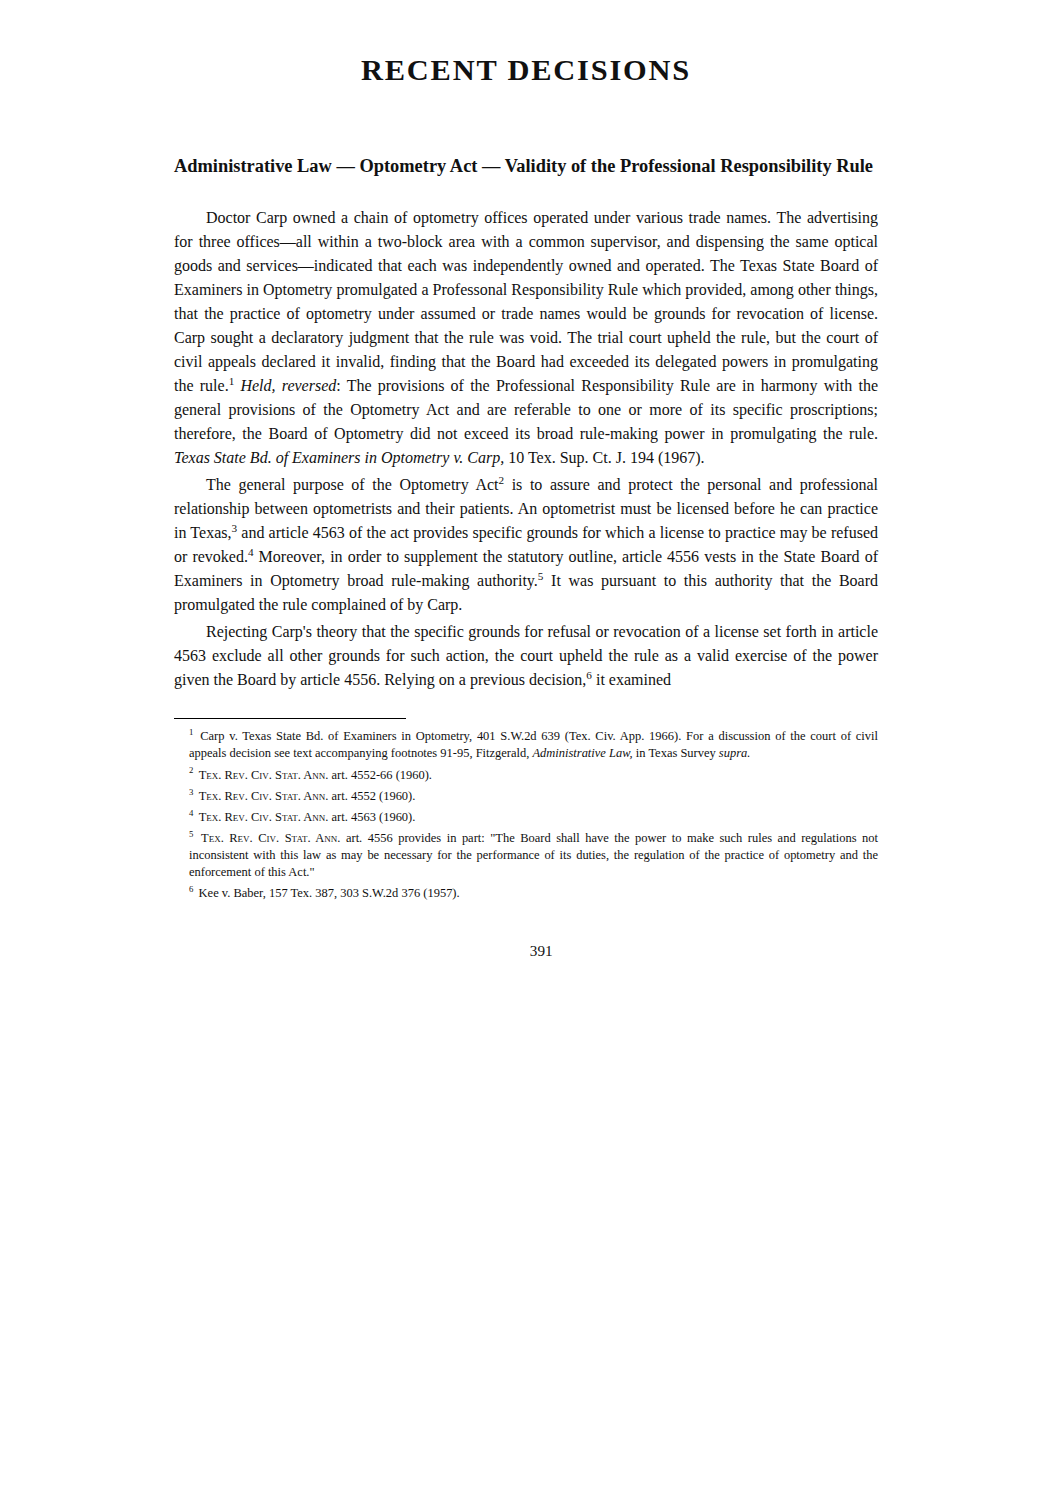RECENT DECISIONS
Administrative Law — Optometry Act — Validity of the Professional Responsibility Rule
Doctor Carp owned a chain of optometry offices operated under various trade names. The advertising for three offices—all within a two-block area with a common supervisor, and dispensing the same optical goods and services—indicated that each was independently owned and operated. The Texas State Board of Examiners in Optometry promulgated a Professonal Responsibility Rule which provided, among other things, that the practice of optometry under assumed or trade names would be grounds for revocation of license. Carp sought a declaratory judgment that the rule was void. The trial court upheld the rule, but the court of civil appeals declared it invalid, finding that the Board had exceeded its delegated powers in promulgating the rule.1 Held, reversed: The provisions of the Professional Responsibility Rule are in harmony with the general provisions of the Optometry Act and are referable to one or more of its specific proscriptions; therefore, the Board of Optometry did not exceed its broad rule-making power in promulgating the rule. Texas State Bd. of Examiners in Optometry v. Carp, 10 Tex. Sup. Ct. J. 194 (1967).
The general purpose of the Optometry Act2 is to assure and protect the personal and professional relationship between optometrists and their patients. An optometrist must be licensed before he can practice in Texas,3 and article 4563 of the act provides specific grounds for which a license to practice may be refused or revoked.4 Moreover, in order to supplement the statutory outline, article 4556 vests in the State Board of Examiners in Optometry broad rule-making authority.5 It was pursuant to this authority that the Board promulgated the rule complained of by Carp.
Rejecting Carp's theory that the specific grounds for refusal or revocation of a license set forth in article 4563 exclude all other grounds for such action, the court upheld the rule as a valid exercise of the power given the Board by article 4556. Relying on a previous decision,6 it examined
1 Carp v. Texas State Bd. of Examiners in Optometry, 401 S.W.2d 639 (Tex. Civ. App. 1966). For a discussion of the court of civil appeals decision see text accompanying footnotes 91-95, Fitzgerald, Administrative Law, in Texas Survey supra.
2 Tex. Rev. Civ. Stat. Ann. art. 4552-66 (1960).
3 Tex. Rev. Civ. Stat. Ann. art. 4552 (1960).
4 Tex. Rev. Civ. Stat. Ann. art. 4563 (1960).
5 Tex. Rev. Civ. Stat. Ann. art. 4556 provides in part: "The Board shall have the power to make such rules and regulations not inconsistent with this law as may be necessary for the performance of its duties, the regulation of the practice of optometry and the enforcement of this Act."
6 Kee v. Baber, 157 Tex. 387, 303 S.W.2d 376 (1957).
391